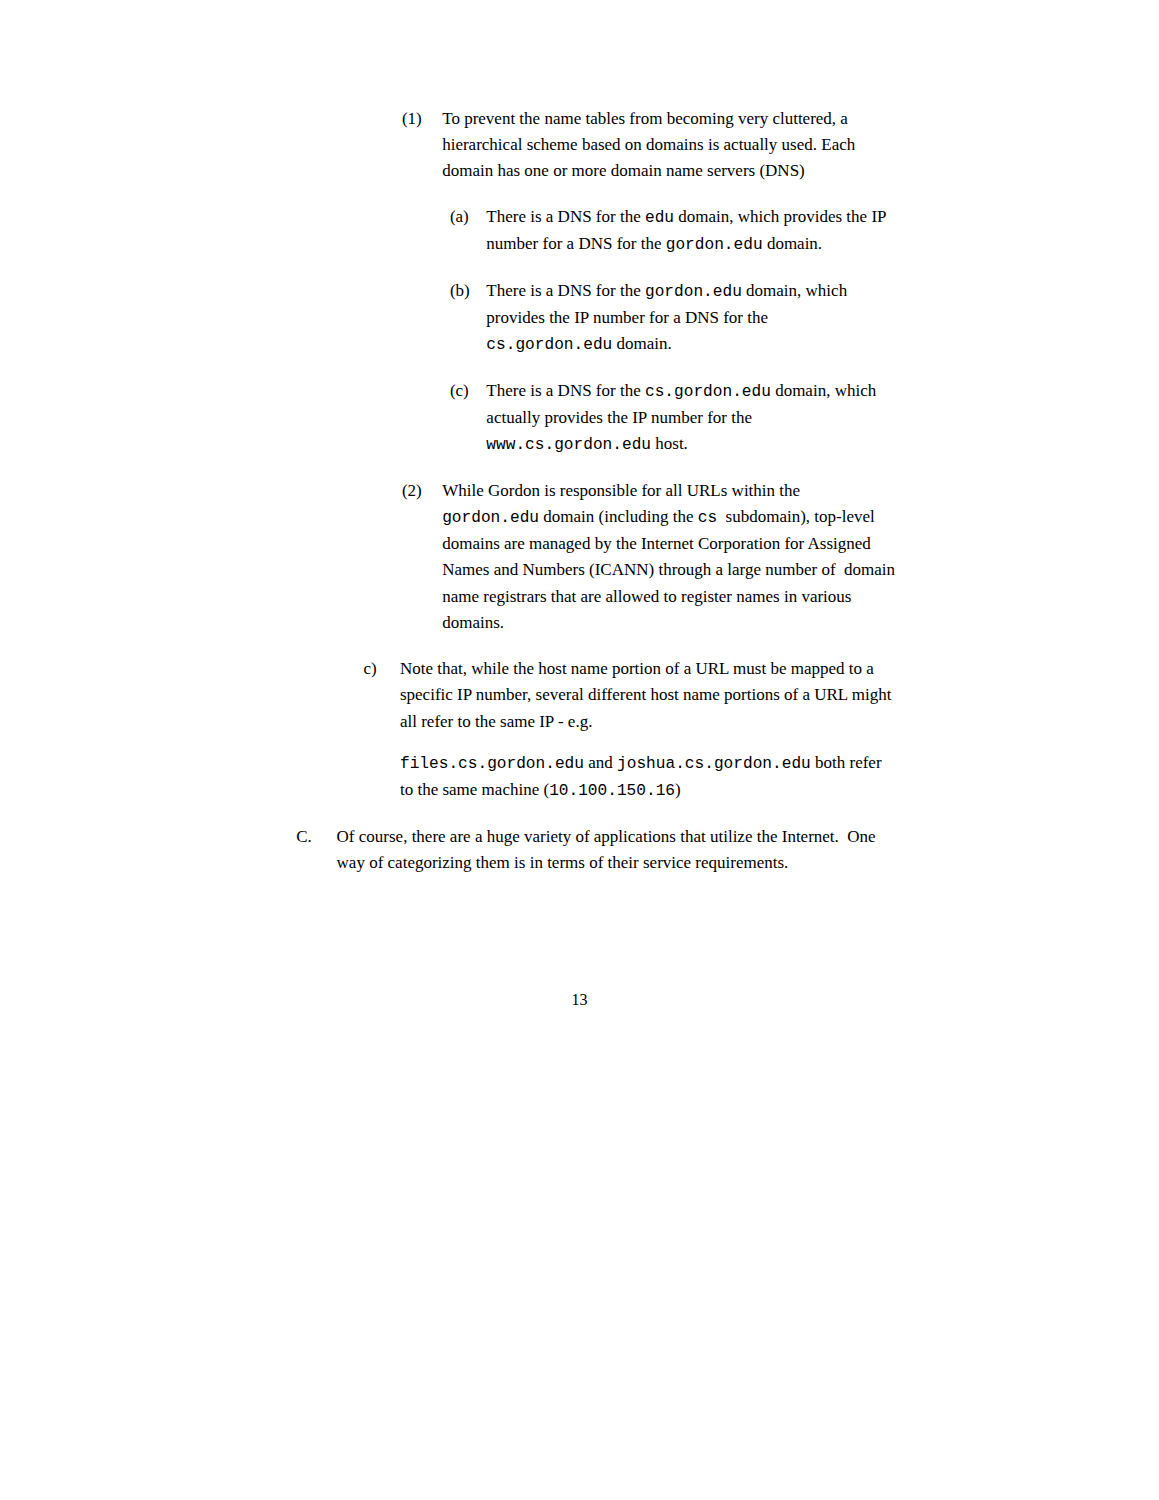(1) To prevent the name tables from becoming very cluttered, a hierarchical scheme based on domains is actually used. Each domain has one or more domain name servers (DNS)
(a) There is a DNS for the edu domain, which provides the IP number for a DNS for the gordon.edu domain.
(b) There is a DNS for the gordon.edu domain, which provides the IP number for a DNS for the cs.gordon.edu domain.
(c) There is a DNS for the cs.gordon.edu domain, which actually provides the IP number for the www.cs.gordon.edu host.
(2) While Gordon is responsible for all URLs within the gordon.edu domain (including the cs subdomain), top-level domains are managed by the Internet Corporation for Assigned Names and Numbers (ICANN) through a large number of domain name registrars that are allowed to register names in various domains.
c) Note that, while the host name portion of a URL must be mapped to a specific IP number, several different host name portions of a URL might all refer to the same IP - e.g.
files.cs.gordon.edu and joshua.cs.gordon.edu both refer to the same machine (10.100.150.16)
C. Of course, there are a huge variety of applications that utilize the Internet. One way of categorizing them is in terms of their service requirements.
13